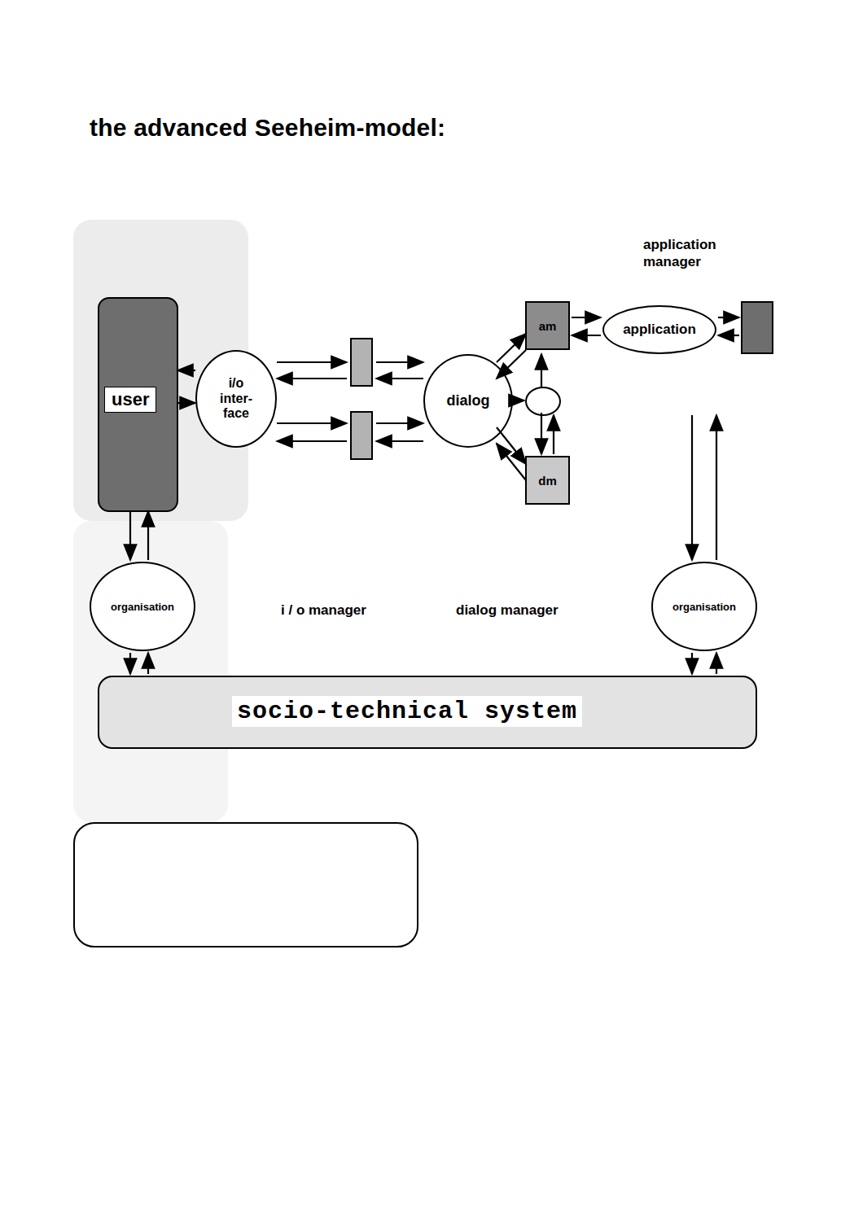the advanced Seeheim-model:
application
manager
i / o manager
dialog manager
user
i/o
inter-
face
dialog
am
dm
application
organisation
organisation
socio-technical system